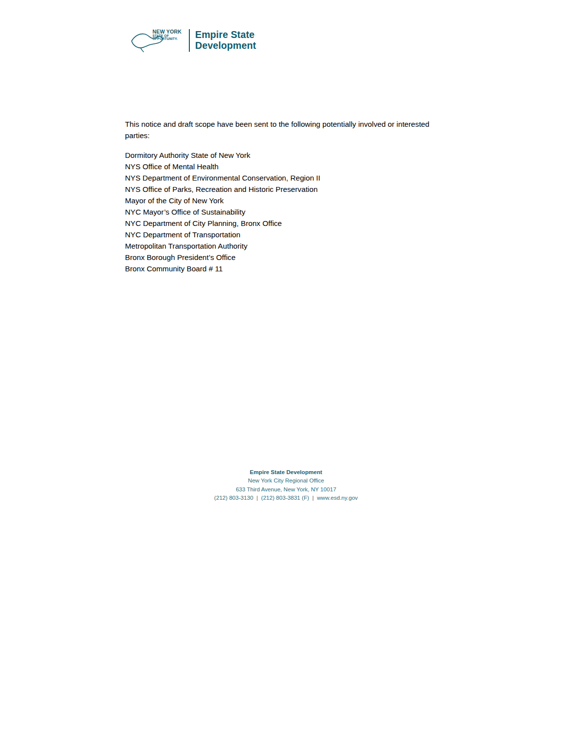NEW YORK
STATE OF
OPPORTUNITY.
Empire State
Development
This notice and draft scope have been sent to the following potentially involved or interested parties:
Dormitory Authority State of New York
NYS Office of Mental Health
NYS Department of Environmental Conservation, Region II
NYS Office of Parks, Recreation and Historic Preservation
Mayor of the City of New York
NYC Mayor’s Office of Sustainability
NYC Department of City Planning, Bronx Office
NYC Department of Transportation
Metropolitan Transportation Authority
Bronx Borough President’s Office
Bronx Community Board # 11
Empire State Development
New York City Regional Office
633 Third Avenue, New York, NY 10017
(212) 803-3130 | (212) 803-3831 (F) | www.esd.ny.gov